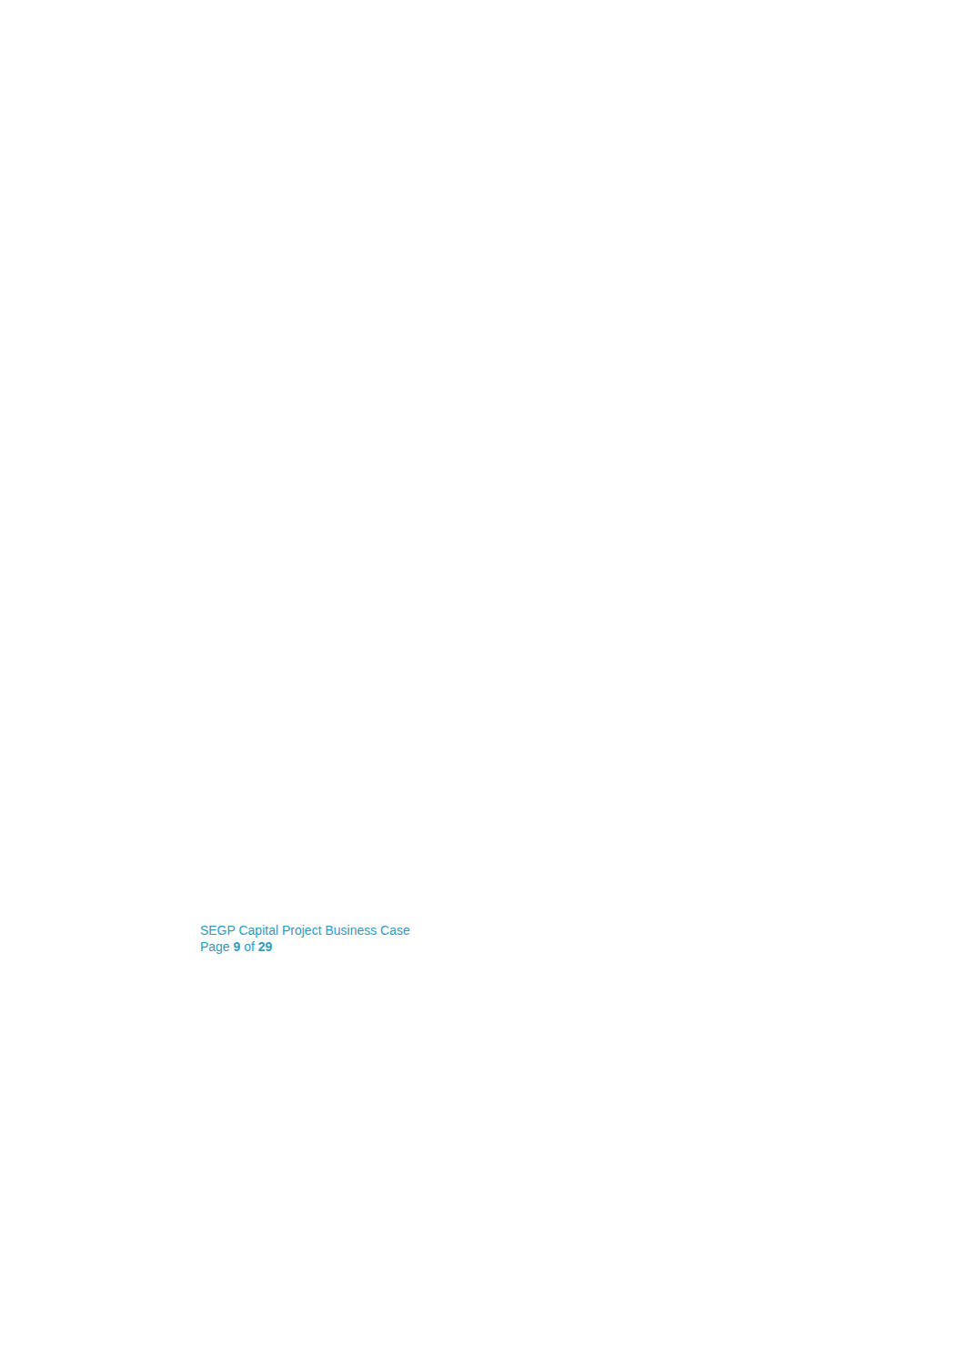SEGP Capital Project Business Case Page 9 of 29